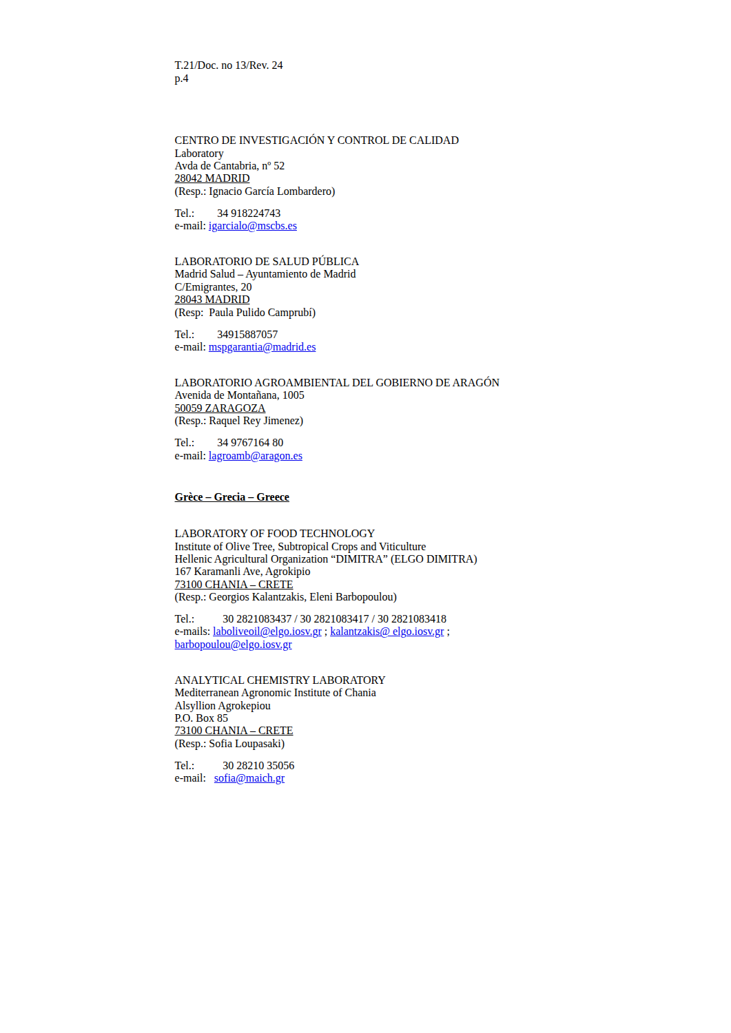T.21/Doc. no 13/Rev. 24
p.4
CENTRO DE INVESTIGACIÓN Y CONTROL DE CALIDAD
Laboratory
Avda de Cantabria, nº 52
28042 MADRID
(Resp.: Ignacio García Lombardero)
Tel.: 34 918224743
e-mail: igarcialo@mscbs.es
LABORATORIO DE SALUD PÚBLICA
Madrid Salud – Ayuntamiento de Madrid
C/Emigrantes, 20
28043 MADRID
(Resp: Paula Pulido Camprubí)
Tel.: 34915887057
e-mail: mspgarantia@madrid.es
LABORATORIO AGROAMBIENTAL DEL GOBIERNO DE ARAGÓN
Avenida de Montañana, 1005
50059 ZARAGOZA
(Resp.: Raquel Rey Jimenez)
Tel.: 34 9767164 80
e-mail: lagroamb@aragon.es
Grèce – Grecia – Greece
LABORATORY OF FOOD TECHNOLOGY
Institute of Olive Tree, Subtropical Crops and Viticulture
Hellenic Agricultural Organization “DIMITRA” (ELGO DIMITRA)
167 Karamanli Ave, Agrokipio
73100 CHANIA – CRETE
(Resp.: Georgios Kalantzakis, Eleni Barbopoulou)
Tel.: 30 2821083437 / 30 2821083417 / 30 2821083418
e-mails: laboliveoil@elgo.iosv.gr ; kalantzakis@ elgo.iosv.gr ; barbopoulou@elgo.iosv.gr
ANALYTICAL CHEMISTRY LABORATORY
Mediterranean Agronomic Institute of Chania
Alsyllion Agrokepiou
P.O. Box 85
73100 CHANIA – CRETE
(Resp.: Sofia Loupasaki)
Tel.: 30 28210 35056
e-mail: sofia@maich.gr